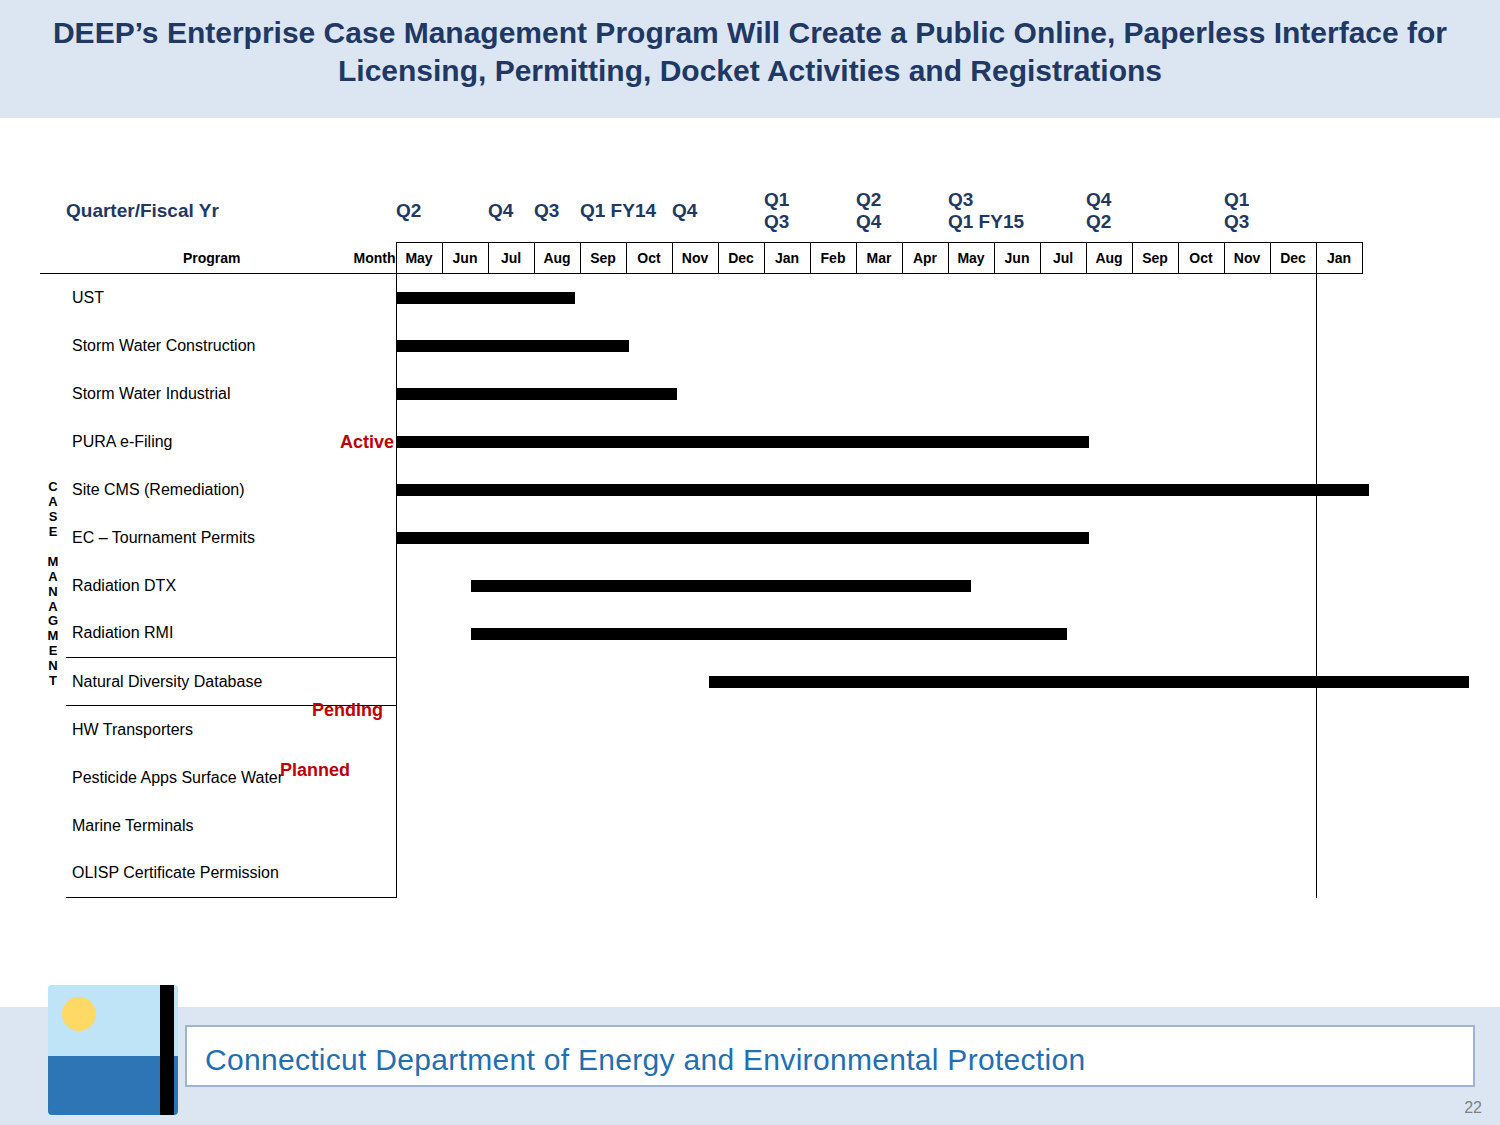DEEP’s Enterprise Case Management Program Will Create a Public Online, Paperless Interface for Licensing, Permitting, Docket Activities and Registrations
| | Quarter/Fiscal Yr | Q2 | Q4 | Q3 | Q1 FY14 | Q4 | | Q1 Q3 | Q2 Q4 | Q3 Q1 FY15 | Q4 Q2 | Q1 Q3 |
| | Program Month | May | Jun | Jul | Aug | Sep | Oct | Nov | Dec | Jan | Feb | Mar | Apr | May | Jun | Jul | Aug | Sep | Oct | Nov | Dec | Jan |
| C A S E M A N A G M E N T | UST | |
| Storm Water Construction | |
| Storm Water Industrial | |
| PURA e-Filing | |
| Site CMS (Remediation) | |
| EC – Tournament Permits | |
| Radiation DTX | |
| Radiation RMI | |
| Natural Diversity Database | |
| HW Transporters | |
| Pesticide Apps Surface Water | |
| Marine Terminals | |
| OLISP Certificate Permission | |
Active
Pending
Planned
Connecticut Department of Energy and Environmental Protection
22